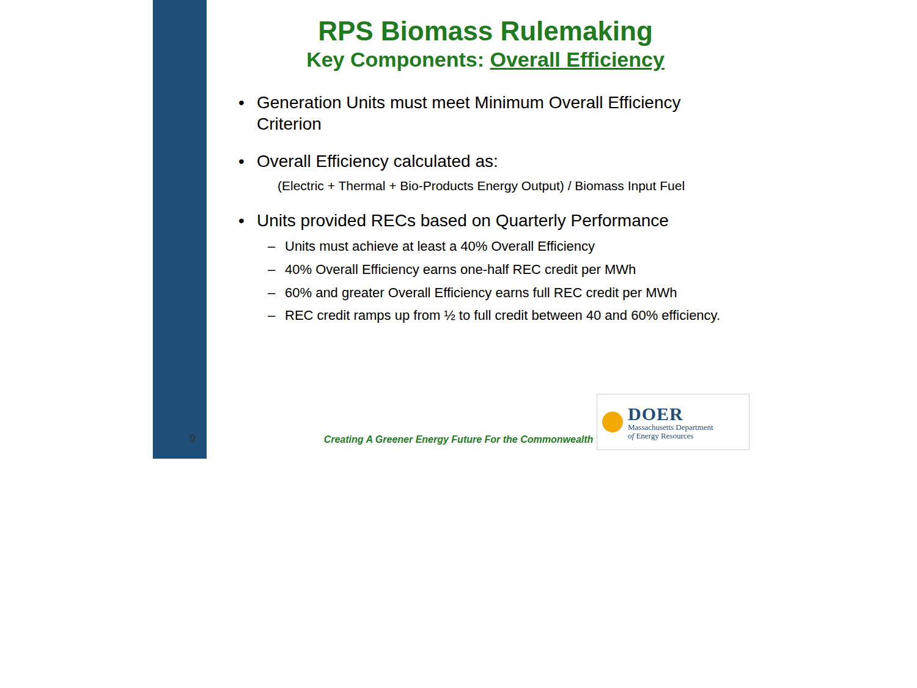RPS Biomass Rulemaking Key Components: Overall Efficiency
Generation Units must meet Minimum Overall Efficiency Criterion
Overall Efficiency calculated as:
(Electric + Thermal + Bio-Products Energy Output) / Biomass Input Fuel
Units provided RECs based on Quarterly Performance
Units must achieve at least a 40% Overall Efficiency
40% Overall Efficiency earns one-half REC credit per MWh
60% and greater Overall Efficiency earns full REC credit per MWh
REC credit ramps up from ½ to full credit between 40 and 60% efficiency.
9
Creating A Greener Energy Future For the Commonwealth
DOER
Massachusetts Department
of Energy Resources